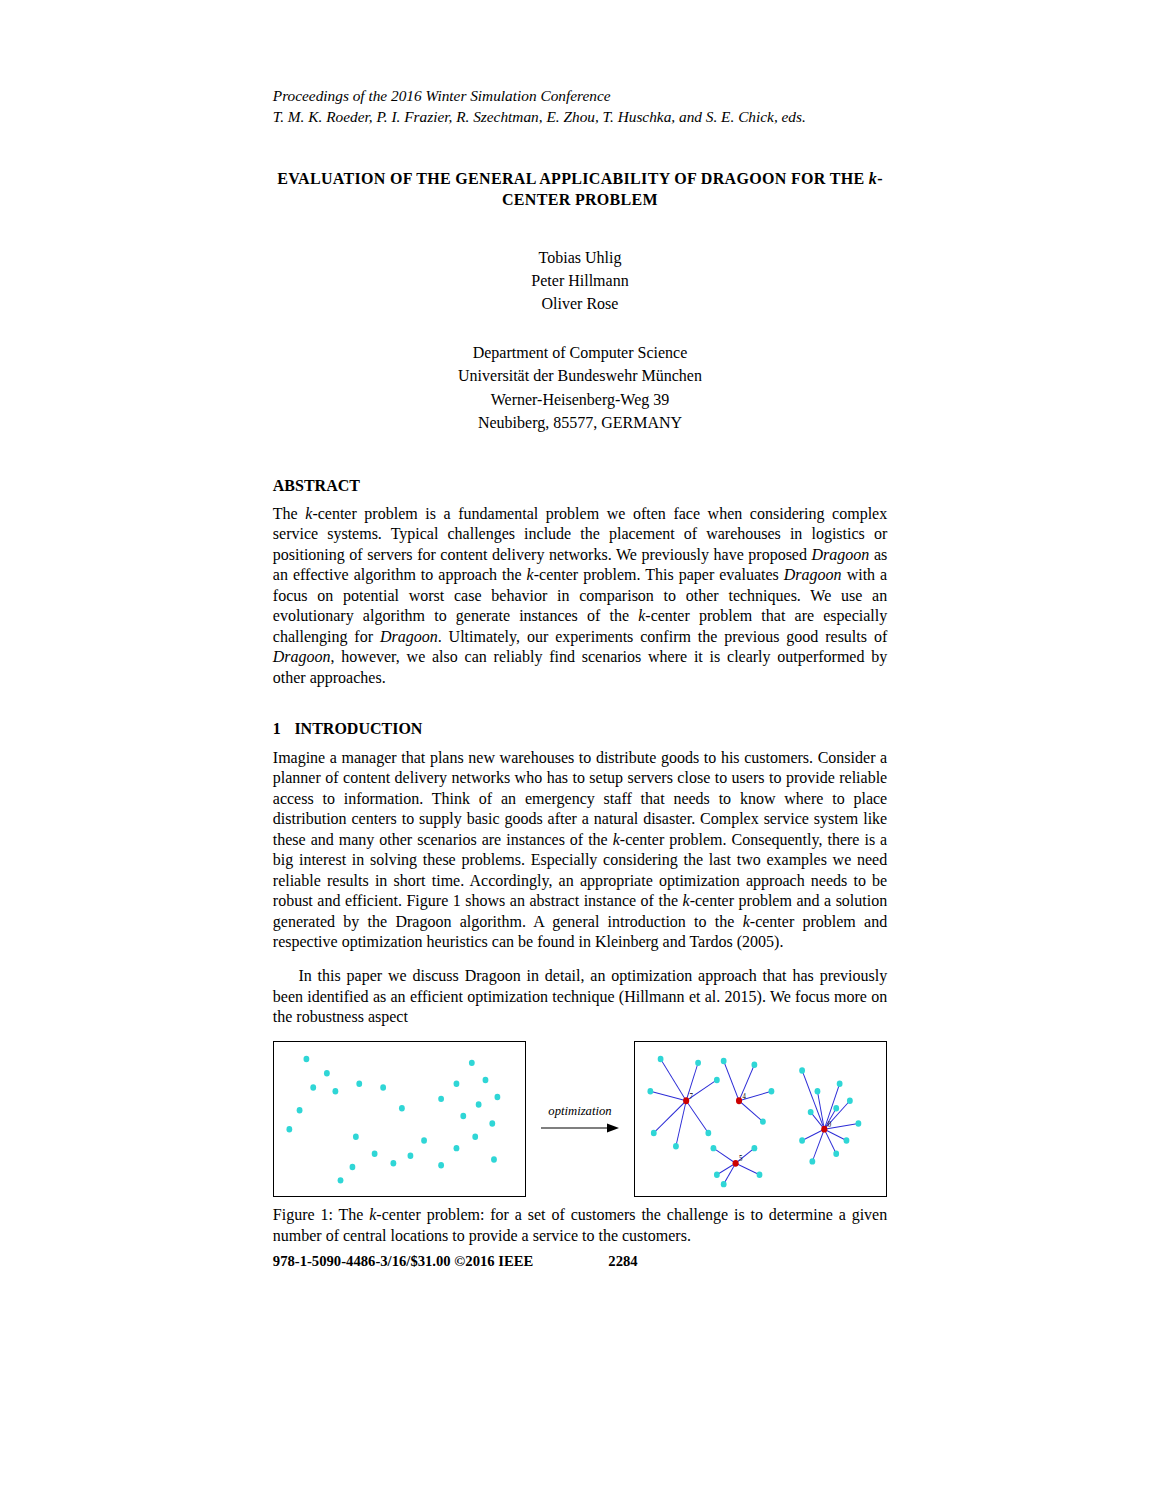Proceedings of the 2016 Winter Simulation Conference
T. M. K. Roeder, P. I. Frazier, R. Szechtman, E. Zhou, T. Huschka, and S. E. Chick, eds.
Evaluation of the General Applicability of Dragoon for the k-Center Problem
Tobias Uhlig
Peter Hillmann
Oliver Rose
Department of Computer Science
Universität der Bundeswehr München
Werner-Heisenberg-Weg 39
Neubiberg, 85577, GERMANY
ABSTRACT
The k-center problem is a fundamental problem we often face when considering complex service systems. Typical challenges include the placement of warehouses in logistics or positioning of servers for content delivery networks. We previously have proposed Dragoon as an effective algorithm to approach the k-center problem. This paper evaluates Dragoon with a focus on potential worst case behavior in comparison to other techniques. We use an evolutionary algorithm to generate instances of the k-center problem that are especially challenging for Dragoon. Ultimately, our experiments confirm the previous good results of Dragoon, however, we also can reliably find scenarios where it is clearly outperformed by other approaches.
1 INTRODUCTION
Imagine a manager that plans new warehouses to distribute goods to his customers. Consider a planner of content delivery networks who has to setup servers close to users to provide reliable access to information. Think of an emergency staff that needs to know where to place distribution centers to supply basic goods after a natural disaster. Complex service system like these and many other scenarios are instances of the k-center problem. Consequently, there is a big interest in solving these problems. Especially considering the last two examples we need reliable results in short time. Accordingly, an appropriate optimization approach needs to be robust and efficient. Figure 1 shows an abstract instance of the k-center problem and a solution generated by the Dragoon algorithm. A general introduction to the k-center problem and respective optimization heuristics can be found in Kleinberg and Tardos (2005).
In this paper we discuss Dragoon in detail, an optimization approach that has previously been identified as an efficient optimization technique (Hillmann et al. 2015). We focus more on the robustness aspect
optimization
7 4 5 0
Figure 1: The k-center problem: for a set of customers the challenge is to determine a given number of central locations to provide a service to the customers.
978-1-5090-4486-3/16/$31.00 ©2016 IEEE 2284